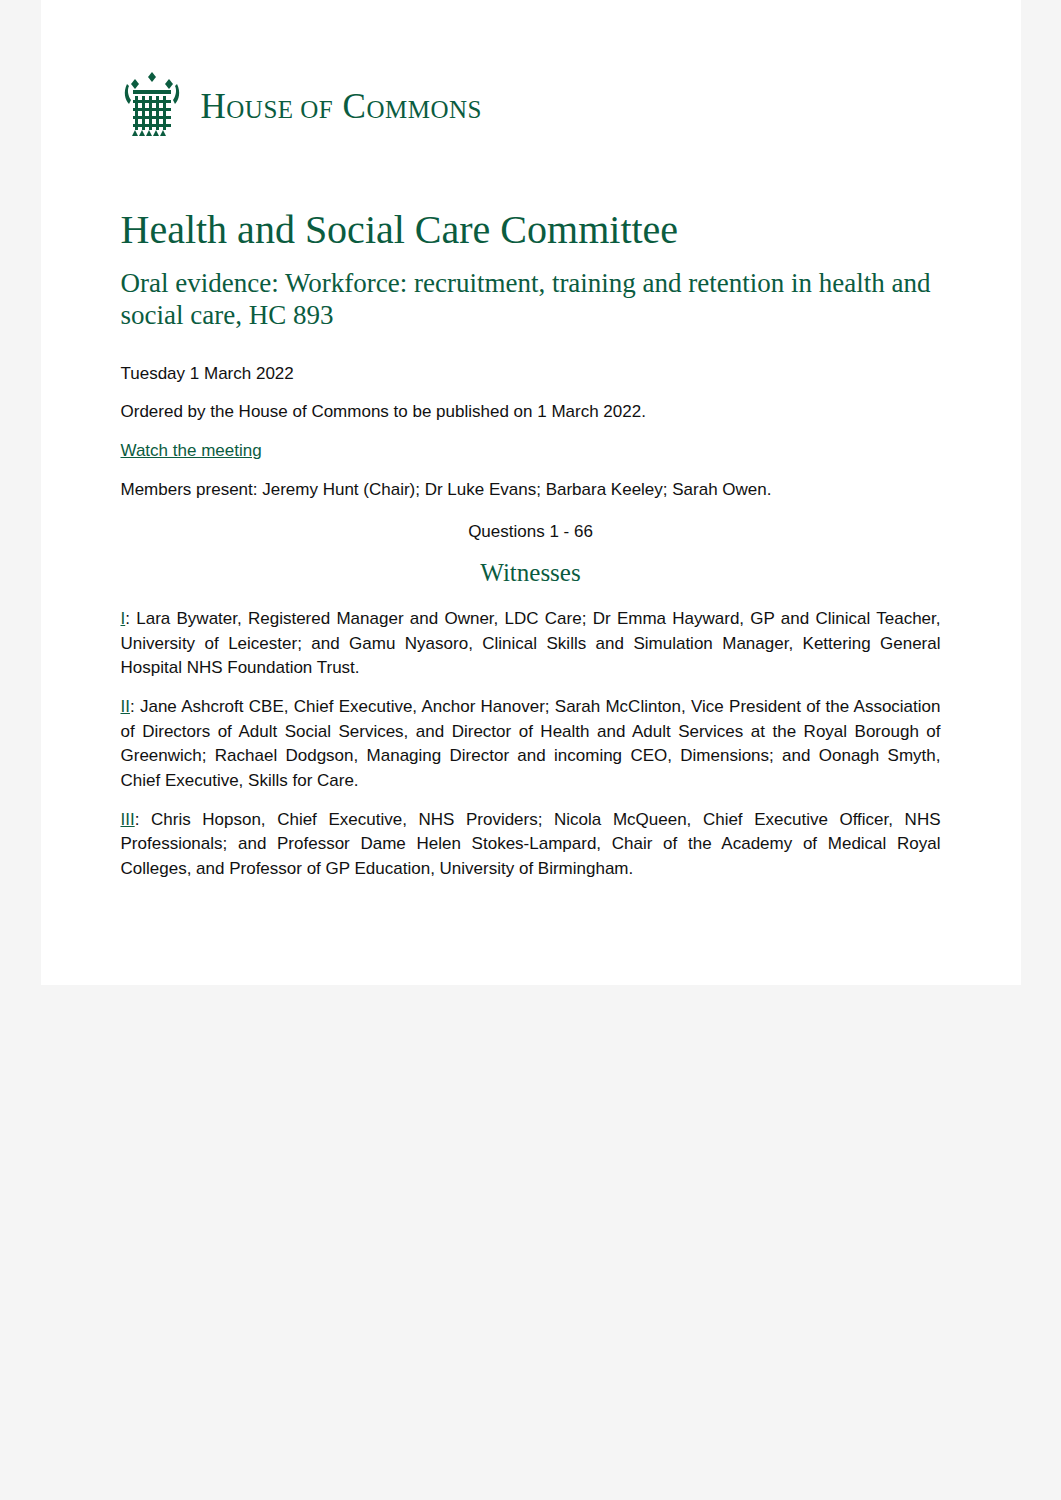HOUSE OF COMMONS
Health and Social Care Committee
Oral evidence: Workforce: recruitment, training and retention in health and social care, HC 893
Tuesday 1 March 2022
Ordered by the House of Commons to be published on 1 March 2022.
Watch the meeting
Members present: Jeremy Hunt (Chair); Dr Luke Evans; Barbara Keeley; Sarah Owen.
Questions 1 - 66
Witnesses
I: Lara Bywater, Registered Manager and Owner, LDC Care; Dr Emma Hayward, GP and Clinical Teacher, University of Leicester; and Gamu Nyasoro, Clinical Skills and Simulation Manager, Kettering General Hospital NHS Foundation Trust.
II: Jane Ashcroft CBE, Chief Executive, Anchor Hanover; Sarah McClinton, Vice President of the Association of Directors of Adult Social Services, and Director of Health and Adult Services at the Royal Borough of Greenwich; Rachael Dodgson, Managing Director and incoming CEO, Dimensions; and Oonagh Smyth, Chief Executive, Skills for Care.
III: Chris Hopson, Chief Executive, NHS Providers; Nicola McQueen, Chief Executive Officer, NHS Professionals; and Professor Dame Helen Stokes-Lampard, Chair of the Academy of Medical Royal Colleges, and Professor of GP Education, University of Birmingham.